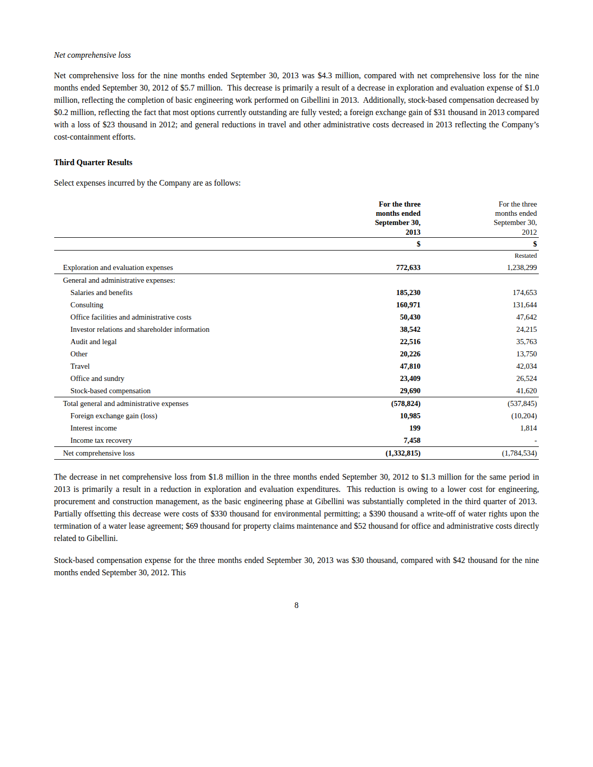Net comprehensive loss
Net comprehensive loss for the nine months ended September 30, 2013 was $4.3 million, compared with net comprehensive loss for the nine months ended September 30, 2012 of $5.7 million. This decrease is primarily a result of a decrease in exploration and evaluation expense of $1.0 million, reflecting the completion of basic engineering work performed on Gibellini in 2013. Additionally, stock-based compensation decreased by $0.2 million, reflecting the fact that most options currently outstanding are fully vested; a foreign exchange gain of $31 thousand in 2013 compared with a loss of $23 thousand in 2012; and general reductions in travel and other administrative costs decreased in 2013 reflecting the Company’s cost-containment efforts.
Third Quarter Results
Select expenses incurred by the Company are as follows:
| | For the three months ended September 30, 2013 | For the three months ended September 30, 2012 |
| --- | --- | --- |
| | $ | $ |
| | | Restated |
| Exploration and evaluation expenses | 772,633 | 1,238,299 |
| General and administrative expenses: | | |
| Salaries and benefits | 185,230 | 174,653 |
| Consulting | 160,971 | 131,644 |
| Office facilities and administrative costs | 50,430 | 47,642 |
| Investor relations and shareholder information | 38,542 | 24,215 |
| Audit and legal | 22,516 | 35,763 |
| Other | 20,226 | 13,750 |
| Travel | 47,810 | 42,034 |
| Office and sundry | 23,409 | 26,524 |
| Stock-based compensation | 29,690 | 41,620 |
| Total general and administrative expenses | (578,824) | (537,845) |
| Foreign exchange gain (loss) | 10,985 | (10,204) |
| Interest income | 199 | 1,814 |
| Income tax recovery | 7,458 | - |
| Net comprehensive loss | (1,332,815) | (1,784,534) |
The decrease in net comprehensive loss from $1.8 million in the three months ended September 30, 2012 to $1.3 million for the same period in 2013 is primarily a result in a reduction in exploration and evaluation expenditures. This reduction is owing to a lower cost for engineering, procurement and construction management, as the basic engineering phase at Gibellini was substantially completed in the third quarter of 2013. Partially offsetting this decrease were costs of $330 thousand for environmental permitting; a $390 thousand a write-off of water rights upon the termination of a water lease agreement; $69 thousand for property claims maintenance and $52 thousand for office and administrative costs directly related to Gibellini.
Stock-based compensation expense for the three months ended September 30, 2013 was $30 thousand, compared with $42 thousand for the nine months ended September 30, 2012. This
8